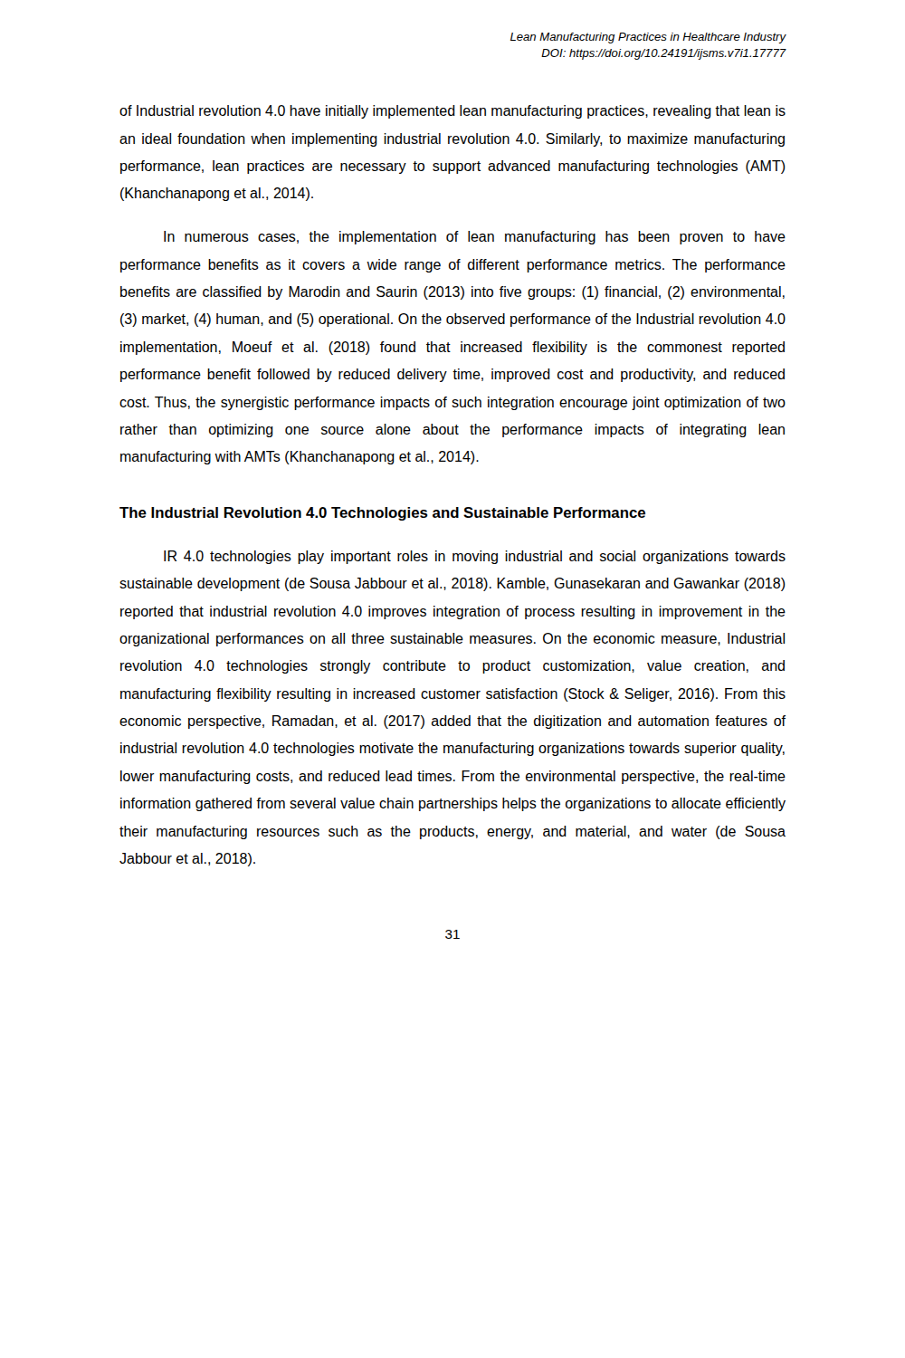Lean Manufacturing Practices in Healthcare Industry
DOI: https://doi.org/10.24191/ijsms.v7i1.17777
of Industrial revolution 4.0 have initially implemented lean manufacturing practices, revealing that lean is an ideal foundation when implementing industrial revolution 4.0. Similarly, to maximize manufacturing performance, lean practices are necessary to support advanced manufacturing technologies (AMT) (Khanchanapong et al., 2014).
In numerous cases, the implementation of lean manufacturing has been proven to have performance benefits as it covers a wide range of different performance metrics. The performance benefits are classified by Marodin and Saurin (2013) into five groups: (1) financial, (2) environmental, (3) market, (4) human, and (5) operational. On the observed performance of the Industrial revolution 4.0 implementation, Moeuf et al. (2018) found that increased flexibility is the commonest reported performance benefit followed by reduced delivery time, improved cost and productivity, and reduced cost. Thus, the synergistic performance impacts of such integration encourage joint optimization of two rather than optimizing one source alone about the performance impacts of integrating lean manufacturing with AMTs (Khanchanapong et al., 2014).
The Industrial Revolution 4.0 Technologies and Sustainable Performance
IR 4.0 technologies play important roles in moving industrial and social organizations towards sustainable development (de Sousa Jabbour et al., 2018). Kamble, Gunasekaran and Gawankar (2018) reported that industrial revolution 4.0 improves integration of process resulting in improvement in the organizational performances on all three sustainable measures. On the economic measure, Industrial revolution 4.0 technologies strongly contribute to product customization, value creation, and manufacturing flexibility resulting in increased customer satisfaction (Stock & Seliger, 2016). From this economic perspective, Ramadan, et al. (2017) added that the digitization and automation features of industrial revolution 4.0 technologies motivate the manufacturing organizations towards superior quality, lower manufacturing costs, and reduced lead times. From the environmental perspective, the real-time information gathered from several value chain partnerships helps the organizations to allocate efficiently their manufacturing resources such as the products, energy, and material, and water (de Sousa Jabbour et al., 2018).
31